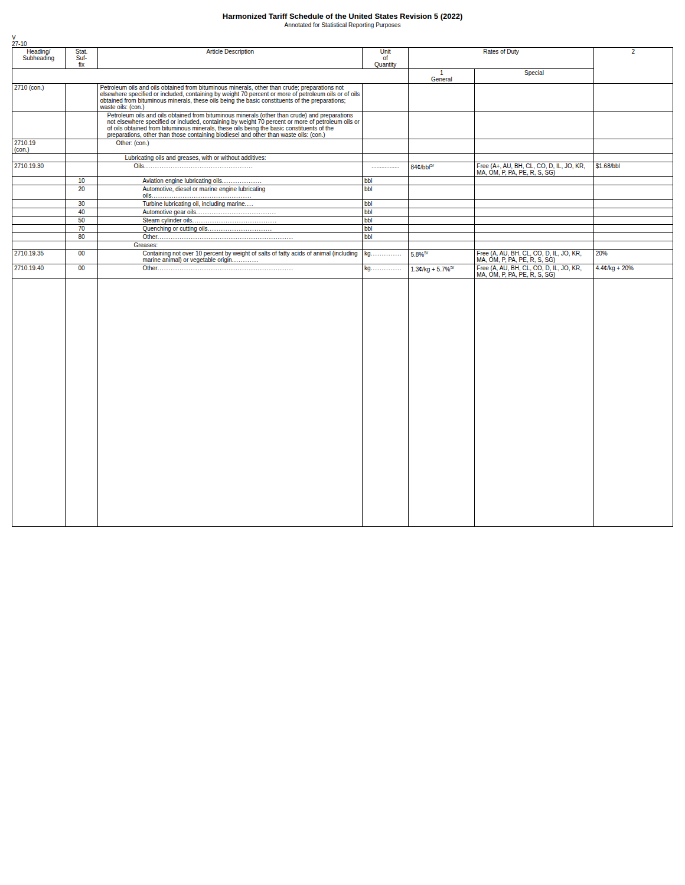Harmonized Tariff Schedule of the United States Revision 5 (2022)
Annotated for Statistical Reporting Purposes
V
27-10
| Heading/ Subheading | Stat. Suf- fix | Article Description | Unit of Quantity | Rates of Duty | 2 |
| --- | --- | --- | --- | --- | --- |
| | 1 General | Special |
| 2710 (con.) | | Petroleum oils and oils obtained from bituminous minerals, other than crude; preparations not elsewhere specified or included, containing by weight 70 percent or more of petroleum oils or of oils obtained from bituminous minerals, these oils being the basic constituents of the preparations; waste oils: (con.) | | | | |
| | | Petroleum oils and oils obtained from bituminous minerals (other than crude) and preparations not elsewhere specified or included, containing by weight 70 percent or more of petroleum oils or of oils obtained from bituminous minerals, these oils being the basic constituents of the preparations, other than those containing biodiesel and other than waste oils: (con.) | | | | |
| 2710.19 (con.) | | Other: (con.) | | | | |
| | | Lubricating oils and greases, with or without additives: | | | | |
| 2710.19.30 | | Oils ................................................. | ................. | 84¢/bbl 5/ | Free (A+, AU, BH, CL, CO, D, IL, JO, KR, MA, OM, P, PA, PE, R, S, SG) | $1.68/bbl |
| | 10 | Aviation engine lubricating oils .................. | bbl | | | |
| | 20 | Automotive, diesel or marine engine lubricating oils ............................................. | bbl | | | |
| | 30 | Turbine lubricating oil, including marine .... | bbl | | | |
| | 40 | Automotive gear oils .................................... | bbl | | | |
| | 50 | Steam cylinder oils ...................................... | bbl | | | |
| | 70 | Quenching or cutting oils ............................. | bbl | | | |
| | 80 | Other ............................................................. | bbl | | | |
| | | Greases: | | | | |
| 2710.19.35 | 00 | Containing not over 10 percent by weight of salts of fatty acids of animal (including marine animal) or vegetable origin ............ | kg .............. | 5.8% 5/ | Free (A, AU, BH, CL, CO, D, IL, JO, KR, MA, OM, P, PA, PE, R, S, SG) | 20% |
| 2710.19.40 | 00 | Other ............................................................. | kg .............. | 1.3¢/kg + 5.7% 5/ | Free (A, AU, BH, CL, CO, D, IL, JO, KR, MA, OM, P, PA, PE, R, S, SG) | 4.4¢/kg + 20% |